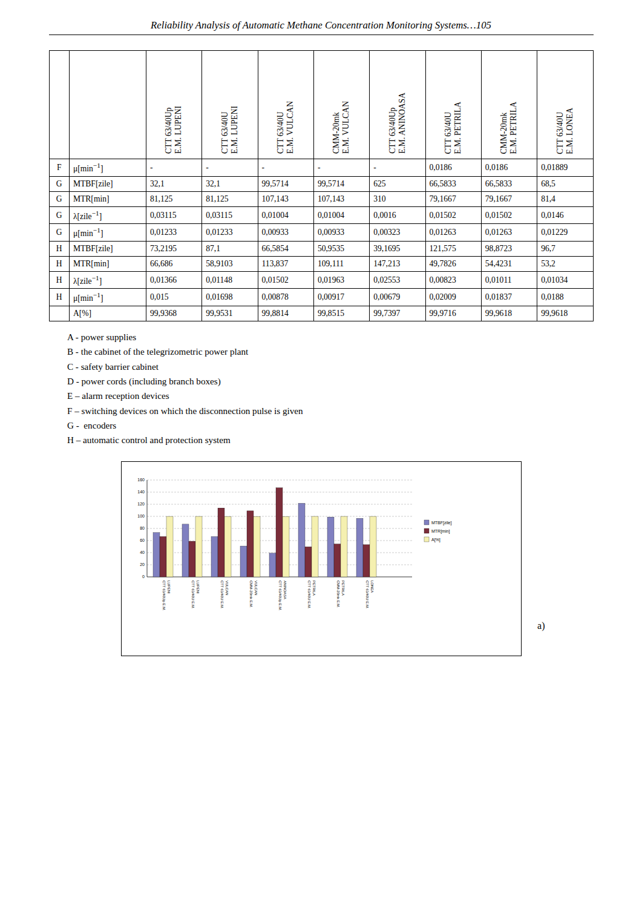Reliability Analysis of Automatic Methane Concentration Monitoring Systems…105
| | | CTT 63/40Up E.M. LUPENI | CTT 63/40U E.M. LUPENI | CTT 63/40U E.M. VULCAN | CMM-20mk E.M. VULCAN | CTT 63/40Up E.M. ANINOASA | CTT 63/40U E.M. PETRILA | CMM-20mk E.M. PETRILA | CTT 63/40U E.M. LONEA |
| --- | --- | --- | --- | --- | --- | --- | --- | --- | --- |
| F | μ[min −1 ] | - | - | - | - | - | 0,0186 | 0,0186 | 0,01889 |
| G | MTBF[zile] | 32,1 | 32,1 | 99,5714 | 99,5714 | 625 | 66,5833 | 66,5833 | 68,5 |
| G | MTR[min] | 81,125 | 81,125 | 107,143 | 107,143 | 310 | 79,1667 | 79,1667 | 81,4 |
| G | λ[zile −1 ] | 0,03115 | 0,03115 | 0,01004 | 0,01004 | 0,0016 | 0,01502 | 0,01502 | 0,0146 |
| G | μ[min −1 ] | 0,01233 | 0,01233 | 0,00933 | 0,00933 | 0,00323 | 0,01263 | 0,01263 | 0,01229 |
| H | MTBF[zile] | 73,2195 | 87,1 | 66,5854 | 50,9535 | 39,1695 | 121,575 | 98,8723 | 96,7 |
| H | MTR[min] | 66,686 | 58,9103 | 113,837 | 109,111 | 147,213 | 49,7826 | 54,4231 | 53,2 |
| H | λ[zile −1 ] | 0,01366 | 0,01148 | 0,01502 | 0,01963 | 0,02553 | 0,00823 | 0,01011 | 0,01034 |
| H | μ[min −1 ] | 0,015 | 0,01698 | 0,00878 | 0,00917 | 0,00679 | 0,02009 | 0,01837 | 0,0188 |
| | A[%] | 99,9368 | 99,9531 | 99,8814 | 99,8515 | 99,7397 | 99,9716 | 99,9618 | 99,9618 |
A - power supplies
B - the cabinet of the telegrizometric power plant
C - safety barrier cabinet
D - power cords (including branch boxes)
E – alarm reception devices
F – switching devices on which the disconnection pulse is given
G - encoders
H – automatic control and protection system
a) 160 140 120 100 80 60 40 20 0 CTT 63/40Up E.M. LUPENI CTT 63/40U E.M. LUPENI CTT 63/40U E.M. VULCAN CMM-20mk E.M. VULCAN CTT 63/40Up E.M. ANINOASA CTT 63/40U E.M. PETRILA CMM-20mk E.M. PETRILA CTT 63/40U E.M. LONEA MTBF[zile] MTR[min] A[%]